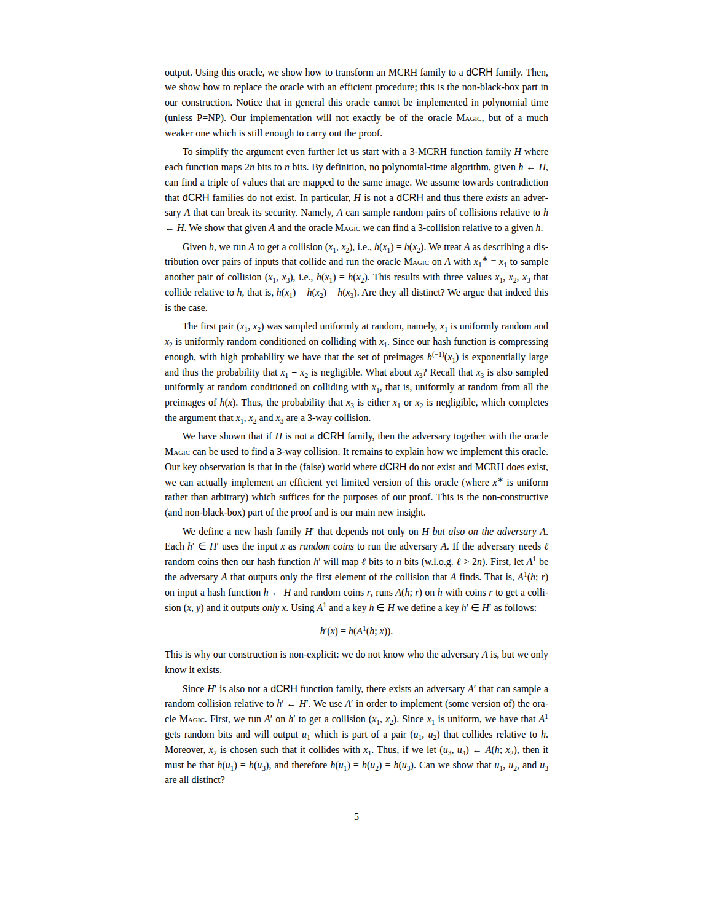output. Using this oracle, we show how to transform an MCRH family to a dCRH family. Then, we show how to replace the oracle with an efficient procedure; this is the non-black-box part in our construction. Notice that in general this oracle cannot be implemented in polynomial time (unless P=NP). Our implementation will not exactly be of the oracle Magic, but of a much weaker one which is still enough to carry out the proof.
To simplify the argument even further let us start with a 3-MCRH function family H where each function maps 2n bits to n bits. By definition, no polynomial-time algorithm, given h ← H, can find a triple of values that are mapped to the same image. We assume towards contradiction that dCRH families do not exist. In particular, H is not a dCRH and thus there exists an adversary A that can break its security. Namely, A can sample random pairs of collisions relative to h ← H. We show that given A and the oracle Magic we can find a 3-collision relative to a given h.
Given h, we run A to get a collision (x1, x2), i.e., h(x1) = h(x2). We treat A as describing a distribution over pairs of inputs that collide and run the oracle Magic on A with x1∗ = x1 to sample another pair of collision (x1, x3), i.e., h(x1) = h(x2). This results with three values x1, x2, x3 that collide relative to h, that is, h(x1) = h(x2) = h(x3). Are they all distinct? We argue that indeed this is the case.
The first pair (x1, x2) was sampled uniformly at random, namely, x1 is uniformly random and x2 is uniformly random conditioned on colliding with x1. Since our hash function is compressing enough, with high probability we have that the set of preimages h(−1)(x1) is exponentially large and thus the probability that x1 = x2 is negligible. What about x3? Recall that x3 is also sampled uniformly at random conditioned on colliding with x1, that is, uniformly at random from all the preimages of h(x). Thus, the probability that x3 is either x1 or x2 is negligible, which completes the argument that x1, x2 and x3 are a 3-way collision.
We have shown that if H is not a dCRH family, then the adversary together with the oracle Magic can be used to find a 3-way collision. It remains to explain how we implement this oracle. Our key observation is that in the (false) world where dCRH do not exist and MCRH does exist, we can actually implement an efficient yet limited version of this oracle (where x∗ is uniform rather than arbitrary) which suffices for the purposes of our proof. This is the non-constructive (and non-black-box) part of the proof and is our main new insight.
We define a new hash family H′ that depends not only on H but also on the adversary A. Each h′ ∈ H′ uses the input x as random coins to run the adversary A. If the adversary needs ℓ random coins then our hash function h′ will map ℓ bits to n bits (w.l.o.g. ℓ > 2n). First, let A1 be the adversary A that outputs only the first element of the collision that A finds. That is, A1(h; r) on input a hash function h ← H and random coins r, runs A(h; r) on h with coins r to get a collision (x, y) and it outputs only x. Using A1 and a key h ∈ H we define a key h′ ∈ H′ as follows:
h′(x) = h(A1(h; x)).
This is why our construction is non-explicit: we do not know who the adversary A is, but we only know it exists.
Since H′ is also not a dCRH function family, there exists an adversary A′ that can sample a random collision relative to h′ ← H′. We use A′ in order to implement (some version of) the oracle Magic. First, we run A′ on h′ to get a collision (x1, x2). Since x1 is uniform, we have that A1 gets random bits and will output u1 which is part of a pair (u1, u2) that collides relative to h. Moreover, x2 is chosen such that it collides with x1. Thus, if we let (u3, u4) ← A(h; x2), then it must be that h(u1) = h(u3), and therefore h(u1) = h(u2) = h(u3). Can we show that u1, u2, and u3 are all distinct?
5